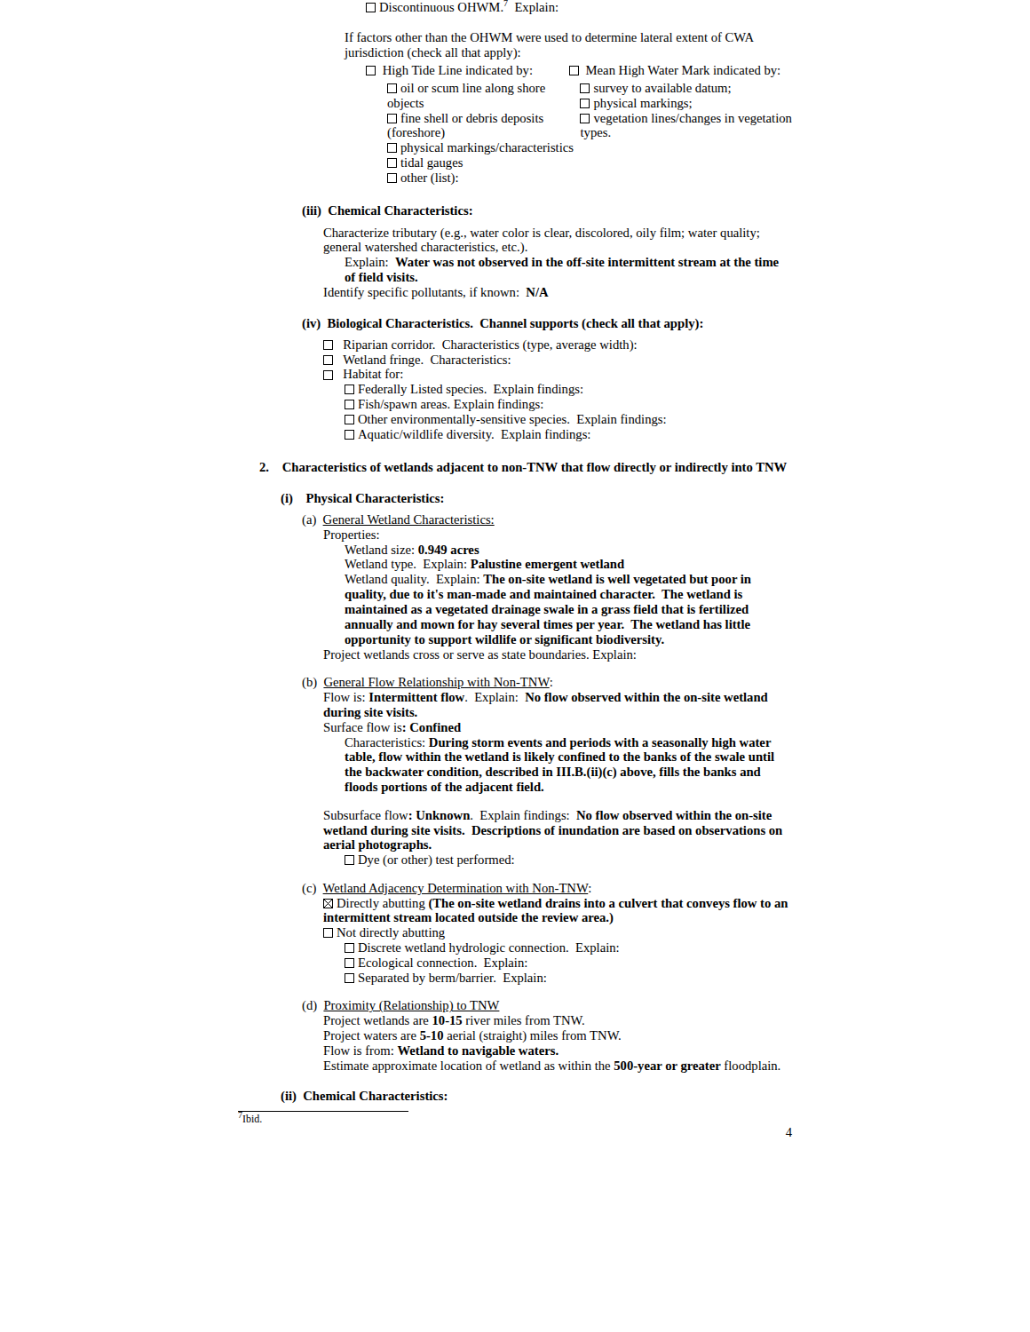Discontinuous OHWM.7 Explain:
If factors other than the OHWM were used to determine lateral extent of CWA jurisdiction (check all that apply):
High Tide Line indicated by:
Mean High Water Mark indicated by:
oil or scum line along shore objects
fine shell or debris deposits (foreshore)
physical markings/characteristics
tidal gauges
other (list):
survey to available datum;
physical markings;
vegetation lines/changes in vegetation types.
(iii) Chemical Characteristics:
Characterize tributary (e.g., water color is clear, discolored, oily film; water quality; general watershed characteristics, etc.).
Explain: Water was not observed in the off-site intermittent stream at the time of field visits.
Identify specific pollutants, if known: N/A
(iv) Biological Characteristics. Channel supports (check all that apply):
Riparian corridor. Characteristics (type, average width):
Wetland fringe. Characteristics:
Habitat for:
Federally Listed species. Explain findings:
Fish/spawn areas. Explain findings:
Other environmentally-sensitive species. Explain findings:
Aquatic/wildlife diversity. Explain findings:
2. Characteristics of wetlands adjacent to non-TNW that flow directly or indirectly into TNW
(i) Physical Characteristics:
(a) General Wetland Characteristics:
Properties:
Wetland size: 0.949 acres
Wetland type. Explain: Palustine emergent wetland
Wetland quality. Explain: The on-site wetland is well vegetated but poor in quality, due to it's man-made and maintained character. The wetland is maintained as a vegetated drainage swale in a grass field that is fertilized annually and mown for hay several times per year. The wetland has little opportunity to support wildlife or significant biodiversity.
Project wetlands cross or serve as state boundaries. Explain:
(b) General Flow Relationship with Non-TNW:
Flow is: Intermittent flow. Explain: No flow observed within the on-site wetland during site visits.
Surface flow is: Confined
Characteristics: During storm events and periods with a seasonally high water table, flow within the wetland is likely confined to the banks of the swale until the backwater condition, described in III.B.(ii)(c) above, fills the banks and floods portions of the adjacent field.
Subsurface flow: Unknown. Explain findings: No flow observed within the on-site wetland during site visits. Descriptions of inundation are based on observations on aerial photographs.
Dye (or other) test performed:
(c) Wetland Adjacency Determination with Non-TNW:
Directly abutting (The on-site wetland drains into a culvert that conveys flow to an intermittent stream located outside the review area.)
Not directly abutting
Discrete wetland hydrologic connection. Explain:
Ecological connection. Explain:
Separated by berm/barrier. Explain:
(d) Proximity (Relationship) to TNW
Project wetlands are 10-15 river miles from TNW.
Project waters are 5-10 aerial (straight) miles from TNW.
Flow is from: Wetland to navigable waters.
Estimate approximate location of wetland as within the 500-year or greater floodplain.
(ii) Chemical Characteristics:
7Ibid.
4